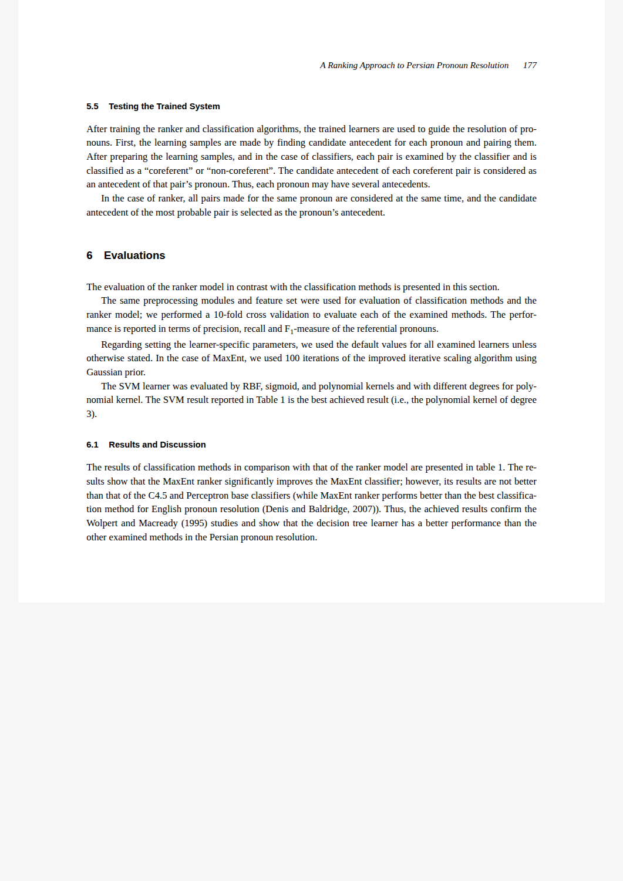A Ranking Approach to Persian Pronoun Resolution177
5.5 Testing the Trained System
After training the ranker and classification algorithms, the trained learners are used to guide the resolution of pronouns. First, the learning samples are made by finding candidate antecedent for each pronoun and pairing them. After preparing the learning samples, and in the case of classifiers, each pair is examined by the classifier and is classified as a “coreferent” or “non-coreferent”. The candidate antecedent of each coreferent pair is considered as an antecedent of that pair’s pronoun. Thus, each pronoun may have several antecedents.
In the case of ranker, all pairs made for the same pronoun are considered at the same time, and the candidate antecedent of the most probable pair is selected as the pronoun’s antecedent.
6 Evaluations
The evaluation of the ranker model in contrast with the classification methods is presented in this section.
The same preprocessing modules and feature set were used for evaluation of classification methods and the ranker model; we performed a 10-fold cross validation to evaluate each of the examined methods. The performance is reported in terms of precision, recall and F1-measure of the referential pronouns.
Regarding setting the learner-specific parameters, we used the default values for all examined learners unless otherwise stated. In the case of MaxEnt, we used 100 iterations of the improved iterative scaling algorithm using Gaussian prior.
The SVM learner was evaluated by RBF, sigmoid, and polynomial kernels and with different degrees for polynomial kernel. The SVM result reported in Table 1 is the best achieved result (i.e., the polynomial kernel of degree 3).
6.1 Results and Discussion
The results of classification methods in comparison with that of the ranker model are presented in table 1. The results show that the MaxEnt ranker significantly improves the MaxEnt classifier; however, its results are not better than that of the C4.5 and Perceptron base classifiers (while MaxEnt ranker performs better than the best classification method for English pronoun resolution (Denis and Baldridge, 2007)). Thus, the achieved results confirm the Wolpert and Macready (1995) studies and show that the decision tree learner has a better performance than the other examined methods in the Persian pronoun resolution.